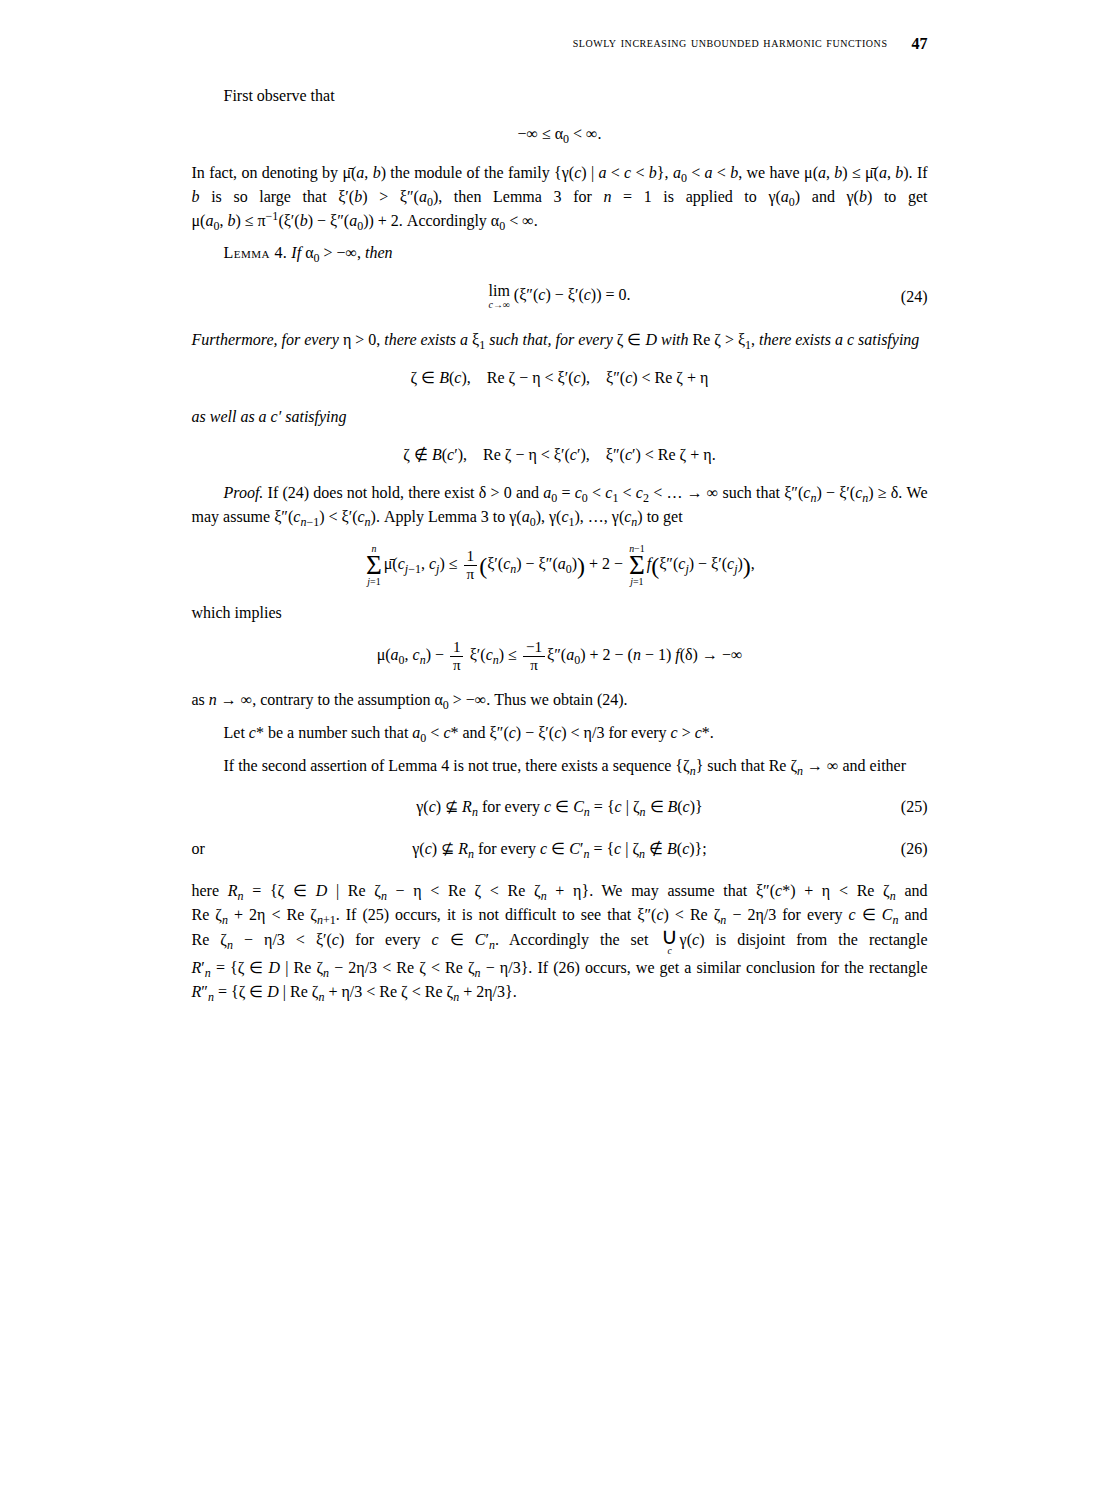47 slowly increasing unbounded harmonic functions
First observe that
−∞ ≤ α0 < ∞.
In fact, on denoting by μ̄(a, b) the module of the family {γ(c) | a < c < b}, a0 < a < b, we have μ(a, b) ≤ μ̄(a, b). If b is so large that ξ′(b) > ξ″(a0), then Lemma 3 for n = 1 is applied to γ(a0) and γ(b) to get μ(a0, b) ≤ π−1(ξ′(b) − ξ″(a0)) + 2. Accordingly α0 < ∞.
Lemma 4. If α0 > −∞, then
lim c→∞(ξ″(c) − ξ′(c)) = 0. (24)
Furthermore, for every η > 0, there exists a ξ1 such that, for every ζ ∈ D with Re ζ > ξ1, there exists a c satisfying
ζ ∈ B(c), Re ζ − η < ξ′(c), ξ″(c) < Re ζ + η
as well as a c′ satisfying
ζ ∉ B(c′), Re ζ − η < ξ′(c′), ξ″(c′) < Re ζ + η.
Proof. If (24) does not hold, there exist δ > 0 and a0 = c0 < c1 < c2 < … → ∞ such that ξ″(cn) − ξ′(cn) ≥ δ. We may assume ξ″(cn−1) < ξ′(cn). Apply Lemma 3 to γ(a0), γ(c1), …, γ(cn) to get
nΣj=1μ̄(cj−1, cj) ≤ 1 π(ξ′(cn) − ξ″(a0)) + 2 − n−1 Σj=1 f(ξ″(cj) − ξ′(cj)),
which implies
μ(a0, cn) − 1 π ξ′(cn) ≤ −1 πξ″(a0) + 2 − (n − 1) f(δ) → −∞
as n → ∞, contrary to the assumption α0 > −∞. Thus we obtain (24).
Let c* be a number such that a0 < c* and ξ″(c) − ξ′(c) < η/3 for every c > c*.
If the second assertion of Lemma 4 is not true, there exists a sequence {ζn} such that Re ζn → ∞ and either
γ(c) ⊈ Rn for every c ∈ Cn = {c | ζn ∈ B(c)} (25)
or γ(c) ⊈ Rn for every c ∈ C′n = {c | ζn ∉ B(c)}; (26)
here Rn = {ζ ∈ D | Re ζn − η < Re ζ < Re ζn + η}. We may assume that ξ″(c*) + η < Re ζn and Re ζn + 2η < Re ζn+1. If (25) occurs, it is not difficult to see that ξ″(c) < Re ζn − 2η/3 for every c ∈ Cn and Re ζn − η/3 < ξ′(c) for every c ∈ C′n. Accordingly the set ∪cγ(c) is disjoint from the rectangle R′n = {ζ ∈ D | Re ζn − 2η/3 < Re ζ < Re ζn − η/3}. If (26) occurs, we get a similar conclusion for the rectangle R″n = {ζ ∈ D | Re ζn + η/3 < Re ζ < Re ζn + 2η/3}.